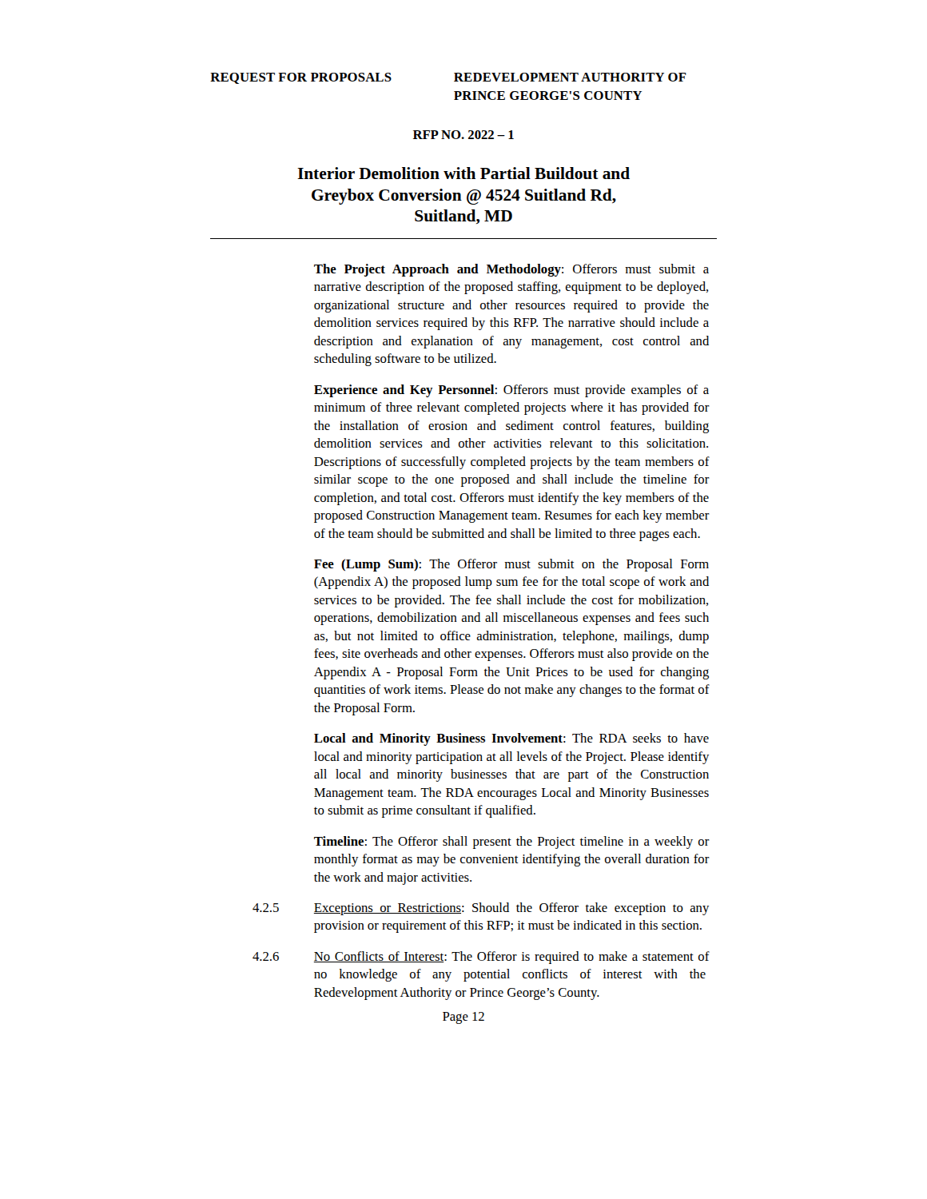REQUEST FOR PROPOSALS
REDEVELOPMENT AUTHORITY OF
PRINCE GEORGE'S COUNTY
RFP NO. 2022 – 1
Interior Demolition with Partial Buildout and
Greybox Conversion @ 4524 Suitland Rd,
Suitland, MD
The Project Approach and Methodology: Offerors must submit a narrative description of the proposed staffing, equipment to be deployed, organizational structure and other resources required to provide the demolition services required by this RFP. The narrative should include a description and explanation of any management, cost control and scheduling software to be utilized.
Experience and Key Personnel: Offerors must provide examples of a minimum of three relevant completed projects where it has provided for the installation of erosion and sediment control features, building demolition services and other activities relevant to this solicitation. Descriptions of successfully completed projects by the team members of similar scope to the one proposed and shall include the timeline for completion, and total cost. Offerors must identify the key members of the proposed Construction Management team. Resumes for each key member of the team should be submitted and shall be limited to three pages each.
Fee (Lump Sum): The Offeror must submit on the Proposal Form (Appendix A) the proposed lump sum fee for the total scope of work and services to be provided. The fee shall include the cost for mobilization, operations, demobilization and all miscellaneous expenses and fees such as, but not limited to office administration, telephone, mailings, dump fees, site overheads and other expenses. Offerors must also provide on the Appendix A - Proposal Form the Unit Prices to be used for changing quantities of work items. Please do not make any changes to the format of the Proposal Form.
Local and Minority Business Involvement: The RDA seeks to have local and minority participation at all levels of the Project. Please identify all local and minority businesses that are part of the Construction Management team. The RDA encourages Local and Minority Businesses to submit as prime consultant if qualified.
Timeline: The Offeror shall present the Project timeline in a weekly or monthly format as may be convenient identifying the overall duration for the work and major activities.
4.2.5
Exceptions or Restrictions: Should the Offeror take exception to any provision or requirement of this RFP; it must be indicated in this section.
4.2.6
No Conflicts of Interest: The Offeror is required to make a statement of no knowledge of any potential conflicts of interest with the Redevelopment Authority or Prince George’s County.
Page 12